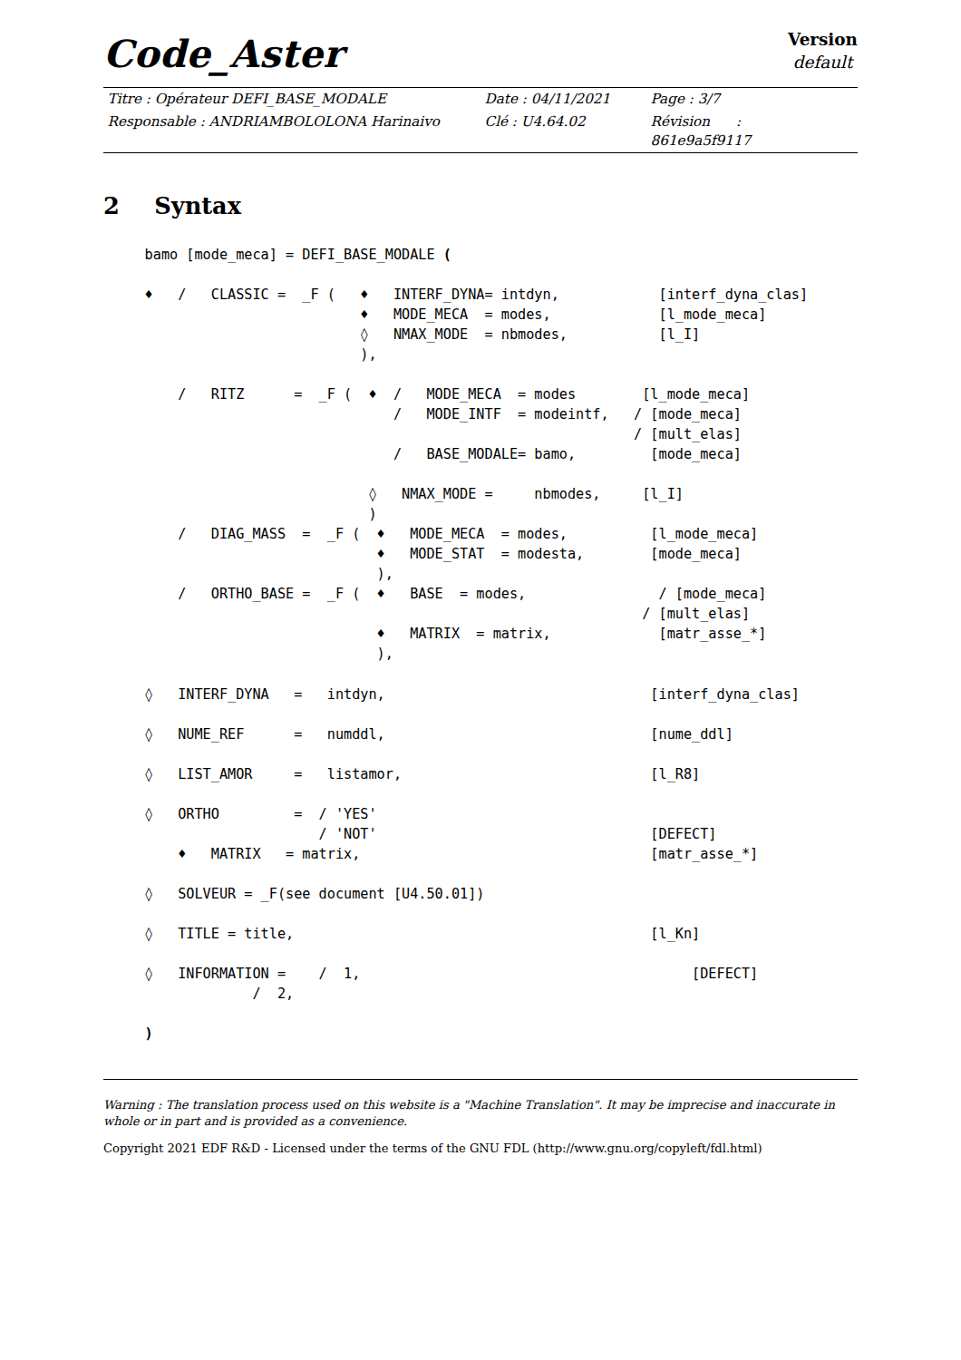Version
default
Code_Aster
| Titre : Opérateur DEFI_BASE_MODALE | Date : 04/11/2021 | Page : 3/7 |
| Responsable : ANDRIAMBOLOLONA Harinaivo | Clé : U4.64.02 | Révision : 861e9a5f9117 |
2 Syntax
bamo [mode_meca] = DEFI_BASE_MODALE (

♦   /   CLASSIC =  _F (   ♦   INTERF_DYNA= intdyn,            [interf_dyna_clas]
                          ♦   MODE_MECA  = modes,             [l_mode_meca]
                          ◊   NMAX_MODE  = nbmodes,           [l_I]
                          ),

    /   RITZ      =  _F (  ♦  /   MODE_MECA  = modes        [l_mode_meca]
                              /   MODE_INTF  = modeintf,   / [mode_meca]
                                                           / [mult_elas]
                              /   BASE_MODALE= bamo,         [mode_meca]

                           ◊   NMAX_MODE =     nbmodes,     [l_I]
                           )
    /   DIAG_MASS  =  _F (  ♦   MODE_MECA  = modes,          [l_mode_meca]
                            ♦   MODE_STAT  = modesta,        [mode_meca]
                            ),
    /   ORTHO_BASE =  _F (  ♦   BASE  = modes,                / [mode_meca]
                                                            / [mult_elas]
                            ♦   MATRIX  = matrix,             [matr_asse_*]
                            ),

◊   INTERF_DYNA   =   intdyn,                                [interf_dyna_clas]

◊   NUME_REF      =   numddl,                                [nume_ddl]

◊   LIST_AMOR     =   listamor,                              [l_R8]

◊   ORTHO         =  / 'YES'
                     / 'NOT'                                 [DEFECT]
    ♦   MATRIX   = matrix,                                   [matr_asse_*]

◊   SOLVEUR = _F(see document [U4.50.01])

◊   TITLE = title,                                           [l_Kn]

◊   INFORMATION =    /  1,                                        [DEFECT]
             /  2,

)
Warning : The translation process used on this website is a "Machine Translation". It may be imprecise and inaccurate in whole or in part and is provided as a convenience.
Copyright 2021 EDF R&D - Licensed under the terms of the GNU FDL (http://www.gnu.org/copyleft/fdl.html)